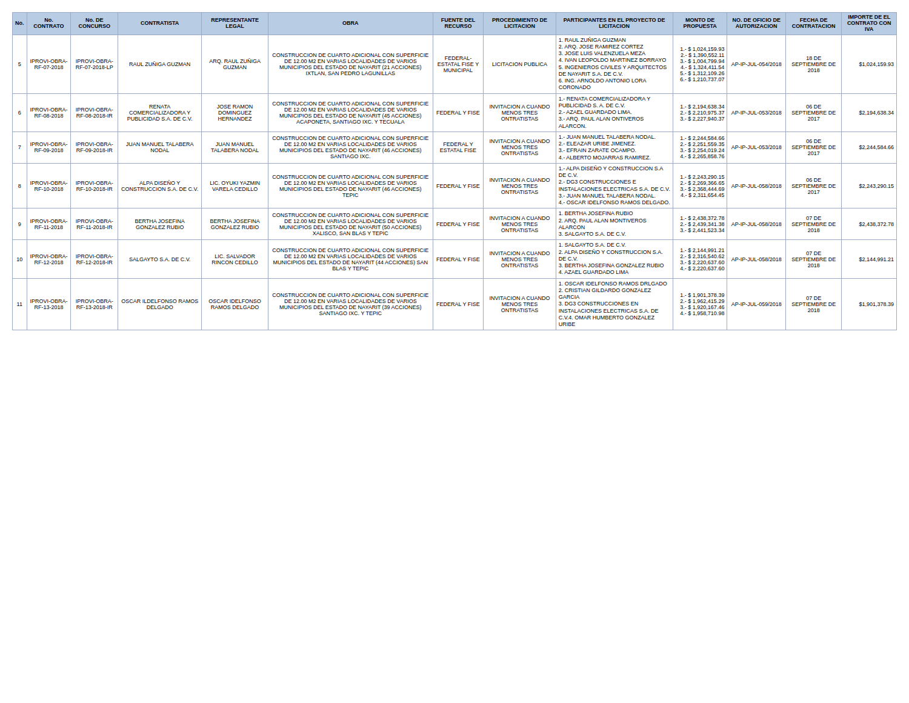| No. | No. CONTRATO | No. DE CONCURSO | CONTRATISTA | REPRESENTANTE LEGAL | OBRA | FUENTE DEL RECURSO | PROCEDIMIENTO DE LICITACION | PARTICIPANTES EN EL PROYECTO DE LICITACION | MONTO DE PROPUESTA | NO. DE OFICIO DE AUTORIZACION | FECHA DE CONTRATACION | IMPORTE DE EL CONTRATO CON IVA |
| --- | --- | --- | --- | --- | --- | --- | --- | --- | --- | --- | --- | --- |
| 5 | IPROVI-OBRA-RF-07-2018 | IPROVI-OBRA-RF-07-2018-LP | RAUL ZUÑIGA GUZMAN | ARQ. RAUL ZUÑIGA GUZMAN | CONSTRUCCION DE CUARTO ADICIONAL CON SUPERFICIE DE 12.00 M2 EN VARIAS LOCALIDADES DE VARIOS MUNICIPIOS DEL ESTADO DE NAYARIT (21 ACCIONES) IXTLAN, SAN PEDRO LAGUNILLAS | FEDERAL-ESTATAL FISE Y MUNICIPAL | LICITACION PUBLICA | 1. RAUL ZUÑIGA GUZMAN 2. ARQ. JOSE RAMIREZ CORTEZ 3. JOSE LUIS VALENZUELA MEZA 4. IVAN LEOPOLDO MARTINEZ BORRAYO 5. INGENIEROS CIVILES Y ARQUITECTOS DE NAYARIT S.A. DE C.V. 6. ING. ARNOLDO ANTONIO LORA CORONADO | 1.- $ 1,024,159.93 2.- $ 1,390,552.11 3.- $ 1,004,799.94 4.- $ 1,324,411.54 5.- $ 1,312,109.26 6.- $ 1,210,737.07 | AP-IP-JUL-054/2018 | 18 DE SEPTIEMBRE DE 2018 | $1,024,159.93 |
| 6 | IPROVI-OBRA-RF-08-2018 | IPROVI-OBRA-RF-08-2018-IR | RENATA COMERCIALIZADORA Y PUBLICIDAD S.A. DE C.V. | JOSE RAMON DOMINGUEZ HERNANDEZ | CONSTRUCCION DE CUARTO ADICIONAL CON SUPERFICIE DE 12.00 M2 EN VARIAS LOCALIDADES DE VARIOS MUNICIPIOS DEL ESTADO DE NAYARIT (45 ACCIONES) ACAPONETA, SANTIAGO IXC. Y TECUALA | FEDERAL Y FISE | INVITACION A CUANDO MENOS TRES ONTRATISTAS | 1.- RENATA COMERCIALIZADORA Y PUBLICIDAD S. A. DE C.V. 2.- AZAEL GUARDADO LIMA. 3.- ARQ. PAUL ALAN ONTIVEROS ALARCON. | 1.- $ 2,194,638.34 2.- $ 2,210,975.37 3.- $ 2,227,940.37 | AP-IP-JUL-053/2018 | 06 DE SEPTIEMBRE DE 2017 | $2,194,638.34 |
| 7 | IPROVI-OBRA-RF-09-2018 | IPROVI-OBRA-RF-09-2018-IR | JUAN MANUEL TALABERA NODAL | JUAN MANUEL TALABERA NODAL | CONSTRUCCION DE CUARTO ADICIONAL CON SUPERFICIE DE 12.00 M2 EN VARIAS LOCALIDADES DE VARIOS MUNICIPIOS DEL ESTADO DE NAYARIT (46 ACCIONES) SANTIAGO IXC. | FEDERAL Y ESTATAL FISE | INVITACION A CUANDO MENOS TRES ONTRATISTAS | 1.- JUAN MANUEL TALABERA NODAL. 2.- ELEAZAR URIBE JIMENEZ. 3.- EFRAIN ZARATE OCAMPO. 4.- ALBERTO MOJARRAS RAMIREZ. | 1.- $ 2,244,584.66 2.- $ 2,251,559.35 3.- $ 2,254,019.24 4.- $ 2,265,858.76 | AP-IP-JUL-053/2018 | 06 DE SEPTIEMBRE DE 2017 | $2,244,584.66 |
| 8 | IPROVI-OBRA-RF-10-2018 | IPROVI-OBRA-RF-10-2018-IR | ALPA DISEÑO Y CONSTRUCCION S.A. DE C.V. | LIC. OYUKI YAZMIN VARELA CEDILLO | CONSTRUCCION DE CUARTO ADICIONAL CON SUPERFICIE DE 12.00 M2 EN VARIAS LOCALIDADES DE VARIOS MUNICIPIOS DEL ESTADO DE NAYARIT (46 ACCIONES) TEPIC | FEDERAL Y FISE | INVITACION A CUANDO MENOS TRES ONTRATISTAS | 1.- ALPA DISEÑO Y CONSTRUCCION S.A DE C.V. 2.- DG3 CONSTRUCCIONES E INSTALACIONES ELECTRICAS S.A. DE C.V. 3.- JUAN MANUEL TALABERA NODAL. 4.- OSCAR IDELFONSO RAMOS DELGADO. | 1.- $ 2,243,290.15 2.- $ 2,269,366.65 3.- $ 2,368,444.69 4.- $ 2,311,654.45 | AP-IP-JUL-058/2018 | 06 DE SEPTIEMBRE DE 2017 | $2,243,290.15 |
| 9 | IPROVI-OBRA-RF-11-2018 | IPROVI-OBRA-RF-11-2018-IR | BERTHA JOSEFINA GONZALEZ RUBIO | BERTHA JOSEFINA GONZALEZ RUBIO | CONSTRUCCION DE CUARTO ADICIONAL CON SUPERFICIE DE 12.00 M2 EN VARIAS LOCALIDADES DE VARIOS MUNICIPIOS DEL ESTADO DE NAYARIT (50 ACCIONES) XALISCO, SAN BLAS Y TEPIC | FEDERAL Y FISE | INVITACION A CUANDO MENOS TRES ONTRATISTAS | 1. BERTHA JOSEFINA RUBIO 2. ARQ. PAUL ALAN MONTIVEROS ALARCON 3. SALGAYTO S.A. DE C.V. | 1.- $ 2,438,372.78 2.- $ 2,439,341.38 3.- $ 2,441,523.34 | AP-IP-JUL-058/2018 | 07 DE SEPTIEMBRE DE 2018 | $2,438,372.78 |
| 10 | IPROVI-OBRA-RF-12-2018 | IPROVI-OBRA-RF-12-2018-IR | SALGAYTO S.A. DE C.V. | LIC. SALVADOR RINCON CEDILLO | CONSTRUCCION DE CUARTO ADICIONAL CON SUPERFICIE DE 12.00 M2 EN VARIAS LOCALIDADES DE VARIOS MUNICIPIOS DEL ESTADO DE NAYARIT (44 ACCIONES) SAN BLAS Y TEPIC | FEDERAL Y FISE | INVITACION A CUANDO MENOS TRES ONTRATISTAS | 1. SALGAYTO S.A. DE C.V. 2. ALPA DISEÑO Y CONSTRUCCION S.A. DE C.V. 3. BERTHA JOSEFINA GONZALEZ RUBIO 4. AZAEL GUARDADO LIMA | 1.- $ 2,144,991.21 2.- $ 2,316,540.62 3.- $ 2,220,637.60 4.- $ 2,220,637.60 | AP-IP-JUL-058/2018 | 07 DE SEPTIEMBRE DE 2018 | $2,144,991.21 |
| 11 | IPROVI-OBRA-RF-13-2018 | IPROVI-OBRA-RF-13-2018-IR | OSCAR ILDELFONSO RAMOS DELGADO | OSCAR IDELFONSO RAMOS DELGADO | CONSTRUCCION DE CUARTO ADICIONAL CON SUPERFICIE DE 12.00 M2 EN VARIAS LOCALIDADES DE VARIOS MUNICIPIOS DEL ESTADO DE NAYARIT (39 ACCIONES) SANTIAGO IXC. Y TEPIC | FEDERAL Y FISE | INVITACION A CUANDO MENOS TRES ONTRATISTAS | 1. OSCAR IDELFONSO RAMOS DRLGADO 2. CRISTIAN GILDARDO GONZALEZ GARCIA 3. DG3 CONSTRUCCIONES EN INSTALACIONES ELECTRICAS S.A. DE C.V.4. OMAR HUMBERTO GONZALEZ URIBE | 1.- $ 1,901,378.39 2.- $ 1,962,415.29 3.- $ 1,920,167.46 4.- $ 1,958,710.98 | AP-IP-JUL-059/2018 | 07 DE SEPTIEMBRE DE 2018 | $1,901,378.39 |